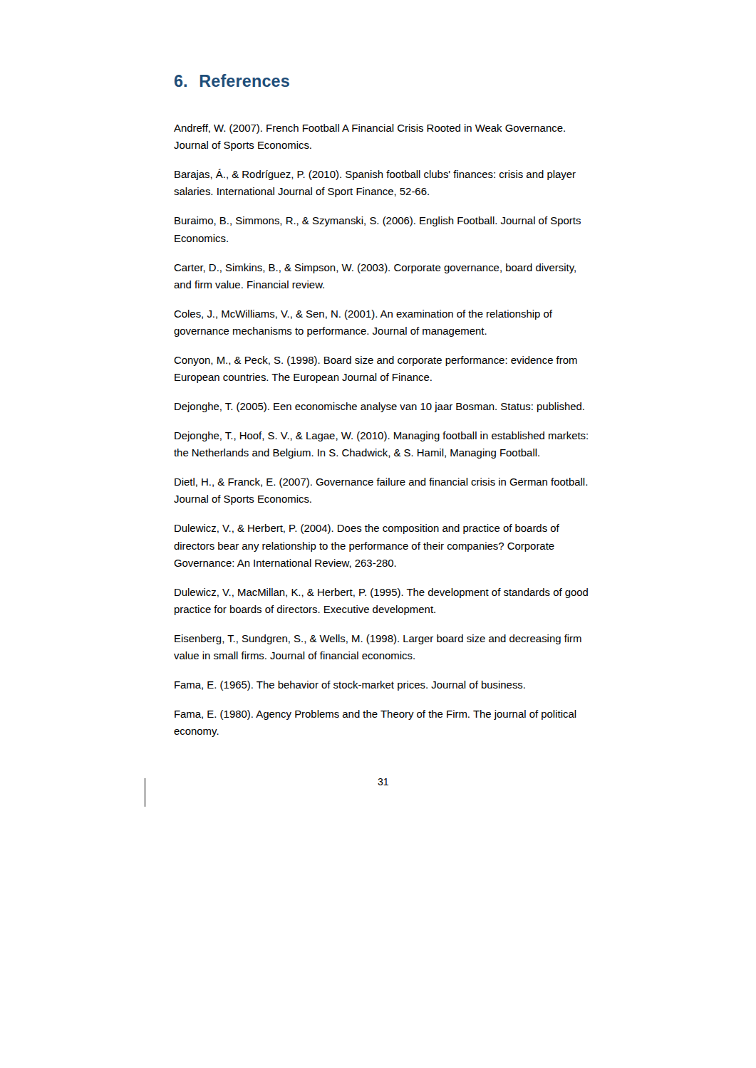6. References
Andreff, W. (2007). French Football A Financial Crisis Rooted in Weak Governance. Journal of Sports Economics.
Barajas, Á., & Rodríguez, P. (2010). Spanish football clubs' finances: crisis and player salaries. International Journal of Sport Finance, 52-66.
Buraimo, B., Simmons, R., & Szymanski, S. (2006). English Football. Journal of Sports Economics.
Carter, D., Simkins, B., & Simpson, W. (2003). Corporate governance, board diversity, and firm value. Financial review.
Coles, J., McWilliams, V., & Sen, N. (2001). An examination of the relationship of governance mechanisms to performance. Journal of management.
Conyon, M., & Peck, S. (1998). Board size and corporate performance: evidence from European countries. The European Journal of Finance.
Dejonghe, T. (2005). Een economische analyse van 10 jaar Bosman. Status: published.
Dejonghe, T., Hoof, S. V., & Lagae, W. (2010). Managing football in established markets: the Netherlands and Belgium. In S. Chadwick, & S. Hamil, Managing Football.
Dietl, H., & Franck, E. (2007). Governance failure and financial crisis in German football. Journal of Sports Economics.
Dulewicz, V., & Herbert, P. (2004). Does the composition and practice of boards of directors bear any relationship to the performance of their companies? Corporate Governance: An International Review, 263-280.
Dulewicz, V., MacMillan, K., & Herbert, P. (1995). The development of standards of good practice for boards of directors. Executive development.
Eisenberg, T., Sundgren, S., & Wells, M. (1998). Larger board size and decreasing firm value in small firms. Journal of financial economics.
Fama, E. (1965). The behavior of stock-market prices. Journal of business.
Fama, E. (1980). Agency Problems and the Theory of the Firm. The journal of political economy.
31